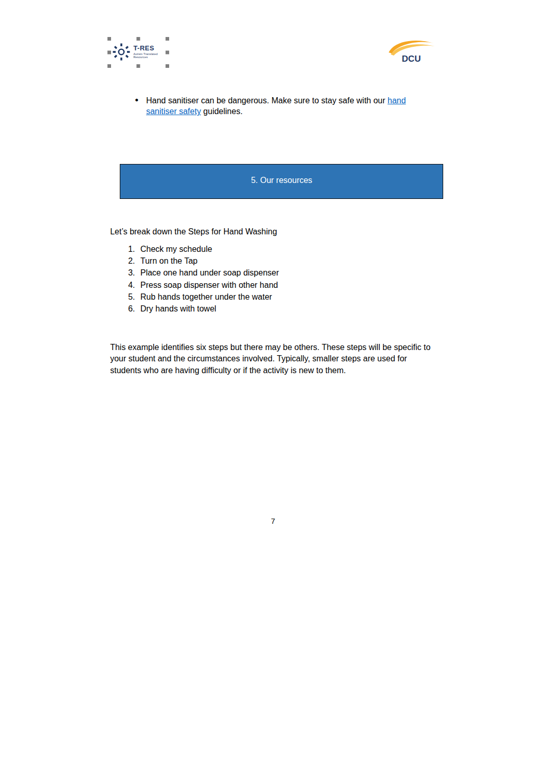T-RES
Autism Translated Resources
DCU
Hand sanitiser can be dangerous. Make sure to stay safe with our hand sanitiser safety guidelines.
5. Our resources
Let’s break down the Steps for Hand Washing
Check my schedule
Turn on the Tap
Place one hand under soap dispenser
Press soap dispenser with other hand
Rub hands together under the water
Dry hands with towel
This example identifies six steps but there may be others. These steps will be specific to your student and the circumstances involved. Typically, smaller steps are used for students who are having difficulty or if the activity is new to them.
7